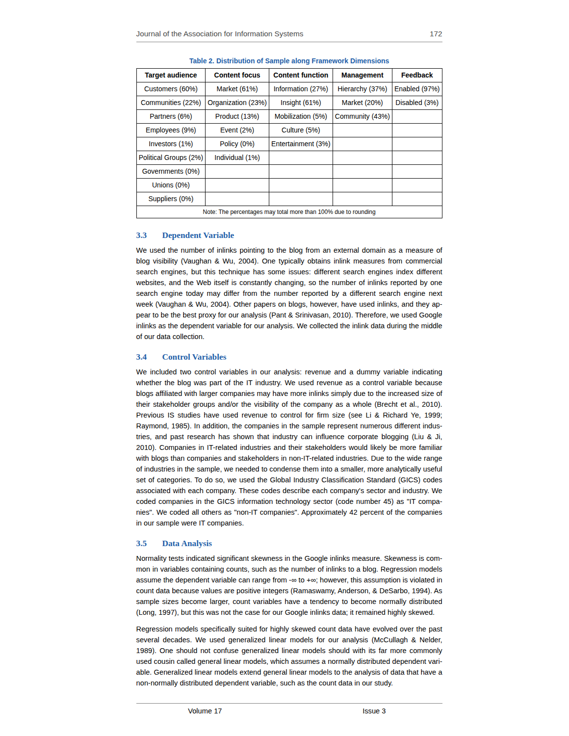Journal of the Association for Information Systems
172
Table 2. Distribution of Sample along Framework Dimensions
| Target audience | Content focus | Content function | Management | Feedback |
| --- | --- | --- | --- | --- |
| Customers (60%) | Market (61%) | Information (27%) | Hierarchy (37%) | Enabled (97%) |
| Communities (22%) | Organization (23%) | Insight (61%) | Market (20%) | Disabled (3%) |
| Partners (6%) | Product (13%) | Mobilization (5%) | Community (43%) | |
| Employees (9%) | Event (2%) | Culture (5%) | | |
| Investors (1%) | Policy (0%) | Entertainment (3%) | | |
| Political Groups (2%) | Individual (1%) | | | |
| Governments (0%) | | | | |
| Unions (0%) | | | | |
| Suppliers (0%) | | | | |
| Note: The percentages may total more than 100% due to rounding |
3.3 Dependent Variable
We used the number of inlinks pointing to the blog from an external domain as a measure of blog visibility (Vaughan & Wu, 2004). One typically obtains inlink measures from commercial search engines, but this technique has some issues: different search engines index different websites, and the Web itself is constantly changing, so the number of inlinks reported by one search engine today may differ from the number reported by a different search engine next week (Vaughan & Wu, 2004). Other papers on blogs, however, have used inlinks, and they appear to be the best proxy for our analysis (Pant & Srinivasan, 2010). Therefore, we used Google inlinks as the dependent variable for our analysis. We collected the inlink data during the middle of our data collection.
3.4 Control Variables
We included two control variables in our analysis: revenue and a dummy variable indicating whether the blog was part of the IT industry. We used revenue as a control variable because blogs affiliated with larger companies may have more inlinks simply due to the increased size of their stakeholder groups and/or the visibility of the company as a whole (Brecht et al., 2010). Previous IS studies have used revenue to control for firm size (see Li & Richard Ye, 1999; Raymond, 1985). In addition, the companies in the sample represent numerous different industries, and past research has shown that industry can influence corporate blogging (Liu & Ji, 2010). Companies in IT-related industries and their stakeholders would likely be more familiar with blogs than companies and stakeholders in non-IT-related industries. Due to the wide range of industries in the sample, we needed to condense them into a smaller, more analytically useful set of categories. To do so, we used the Global Industry Classification Standard (GICS) codes associated with each company. These codes describe each company's sector and industry. We coded companies in the GICS information technology sector (code number 45) as "IT companies". We coded all others as "non-IT companies". Approximately 42 percent of the companies in our sample were IT companies.
3.5 Data Analysis
Normality tests indicated significant skewness in the Google inlinks measure. Skewness is common in variables containing counts, such as the number of inlinks to a blog. Regression models assume the dependent variable can range from -∞ to +∞; however, this assumption is violated in count data because values are positive integers (Ramaswamy, Anderson, & DeSarbo, 1994). As sample sizes become larger, count variables have a tendency to become normally distributed (Long, 1997), but this was not the case for our Google inlinks data; it remained highly skewed.
Regression models specifically suited for highly skewed count data have evolved over the past several decades. We used generalized linear models for our analysis (McCullagh & Nelder, 1989). One should not confuse generalized linear models should with its far more commonly used cousin called general linear models, which assumes a normally distributed dependent variable. Generalized linear models extend general linear models to the analysis of data that have a non-normally distributed dependent variable, such as the count data in our study.
Volume 17
Issue 3